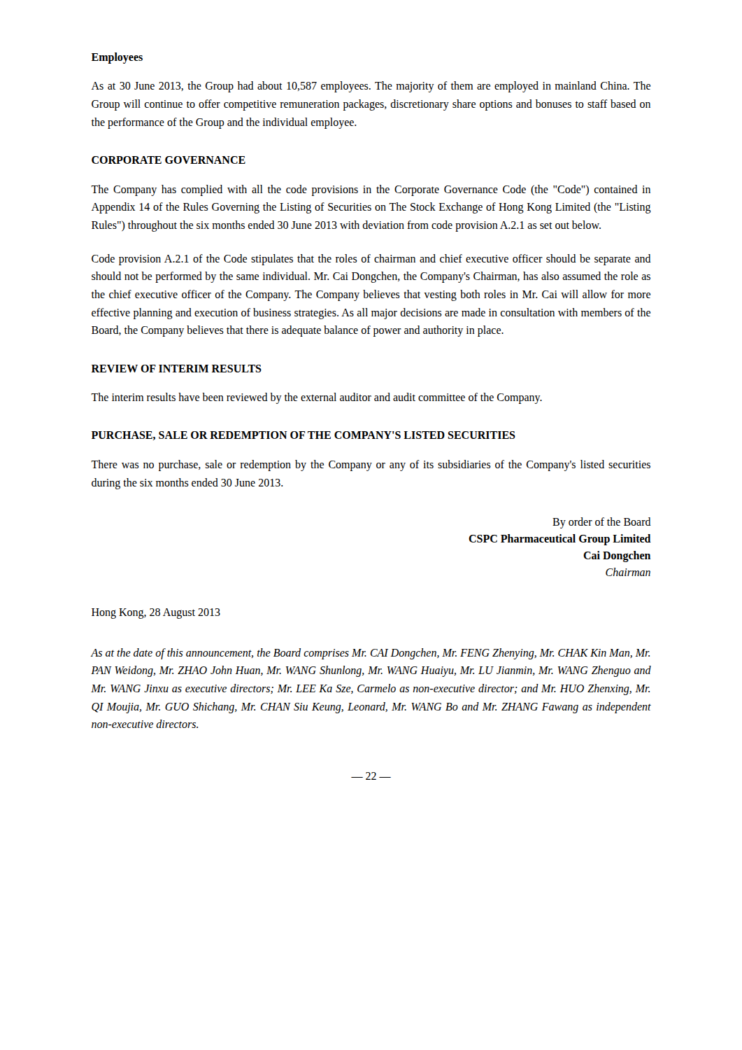Employees
As at 30 June 2013, the Group had about 10,587 employees. The majority of them are employed in mainland China. The Group will continue to offer competitive remuneration packages, discretionary share options and bonuses to staff based on the performance of the Group and the individual employee.
CORPORATE GOVERNANCE
The Company has complied with all the code provisions in the Corporate Governance Code (the "Code") contained in Appendix 14 of the Rules Governing the Listing of Securities on The Stock Exchange of Hong Kong Limited (the "Listing Rules") throughout the six months ended 30 June 2013 with deviation from code provision A.2.1 as set out below.
Code provision A.2.1 of the Code stipulates that the roles of chairman and chief executive officer should be separate and should not be performed by the same individual. Mr. Cai Dongchen, the Company's Chairman, has also assumed the role as the chief executive officer of the Company. The Company believes that vesting both roles in Mr. Cai will allow for more effective planning and execution of business strategies. As all major decisions are made in consultation with members of the Board, the Company believes that there is adequate balance of power and authority in place.
REVIEW OF INTERIM RESULTS
The interim results have been reviewed by the external auditor and audit committee of the Company.
PURCHASE, SALE OR REDEMPTION OF THE COMPANY'S LISTED SECURITIES
There was no purchase, sale or redemption by the Company or any of its subsidiaries of the Company's listed securities during the six months ended 30 June 2013.
By order of the Board
CSPC Pharmaceutical Group Limited
Cai Dongchen
Chairman
Hong Kong, 28 August 2013
As at the date of this announcement, the Board comprises Mr. CAI Dongchen, Mr. FENG Zhenying, Mr. CHAK Kin Man, Mr. PAN Weidong, Mr. ZHAO John Huan, Mr. WANG Shunlong, Mr. WANG Huaiyu, Mr. LU Jianmin, Mr. WANG Zhenguo and Mr. WANG Jinxu as executive directors; Mr. LEE Ka Sze, Carmelo as non-executive director; and Mr. HUO Zhenxing, Mr. QI Moujia, Mr. GUO Shichang, Mr. CHAN Siu Keung, Leonard, Mr. WANG Bo and Mr. ZHANG Fawang as independent non-executive directors.
— 22 —